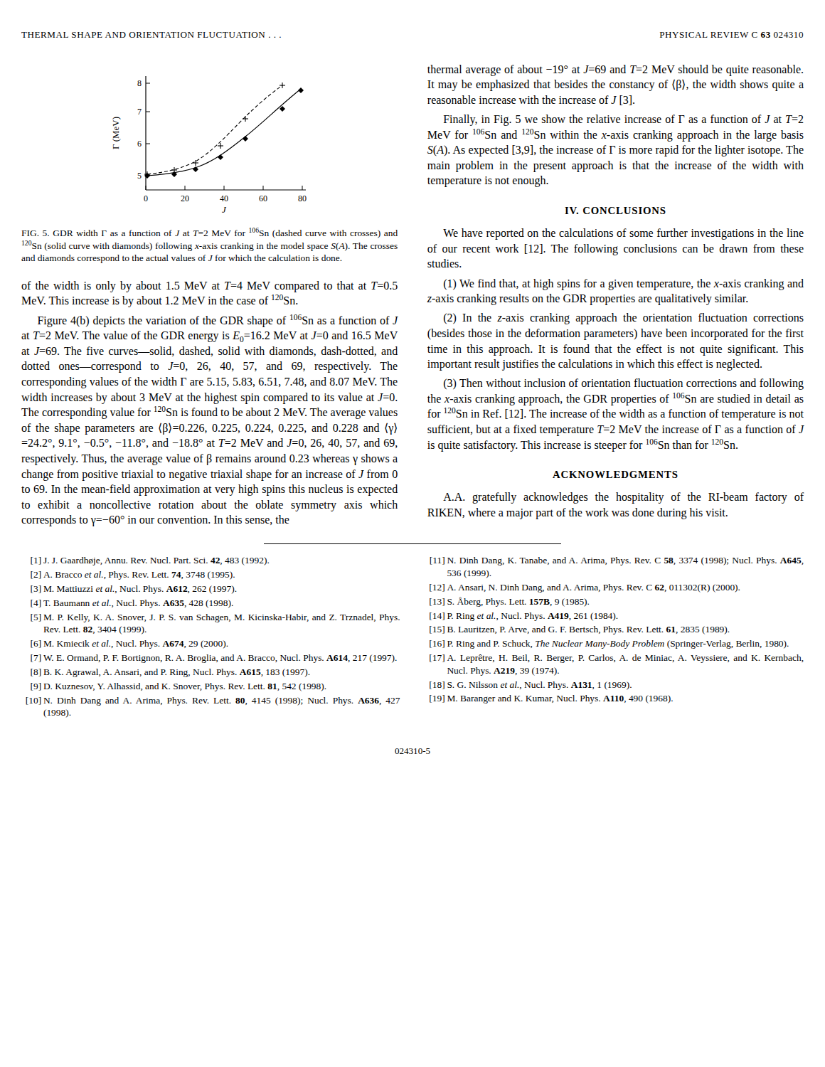Thermal shape and orientation fluctuation . . .
Physical Review C 63 024310
5 6 7 8 0 20 40 60 80 J Γ (MeV)
FIG. 5. GDR width Γ as a function of J at T=2 MeV for 106Sn (dashed curve with crosses) and 120Sn (solid curve with diamonds) following x-axis cranking in the model space S(A). The crosses and diamonds correspond to the actual values of J for which the calculation is done.
of the width is only by about 1.5 MeV at T=4 MeV compared to that at T=0.5 MeV. This increase is by about 1.2 MeV in the case of 120Sn.
Figure 4(b) depicts the variation of the GDR shape of 106Sn as a function of J at T=2 MeV. The value of the GDR energy is E0=16.2 MeV at J=0 and 16.5 MeV at J=69. The five curves—solid, dashed, solid with diamonds, dash-dotted, and dotted ones—correspond to J=0, 26, 40, 57, and 69, respectively. The corresponding values of the width Γ are 5.15, 5.83, 6.51, 7.48, and 8.07 MeV. The width increases by about 3 MeV at the highest spin compared to its value at J=0. The corresponding value for 120Sn is found to be about 2 MeV. The average values of the shape parameters are ⟨β⟩=0.226, 0.225, 0.224, 0.225, and 0.228 and ⟨γ⟩ =24.2°, 9.1°, −0.5°, −11.8°, and −18.8° at T=2 MeV and J=0, 26, 40, 57, and 69, respectively. Thus, the average value of β remains around 0.23 whereas γ shows a change from positive triaxial to negative triaxial shape for an increase of J from 0 to 69. In the mean-field approximation at very high spins this nucleus is expected to exhibit a noncollective rotation about the oblate symmetry axis which corresponds to γ=−60° in our convention. In this sense, the
thermal average of about −19° at J=69 and T=2 MeV should be quite reasonable. It may be emphasized that besides the constancy of ⟨β⟩, the width shows quite a reasonable increase with the increase of J [3].
Finally, in Fig. 5 we show the relative increase of Γ as a function of J at T=2 MeV for 106Sn and 120Sn within the x-axis cranking approach in the large basis S(A). As expected [3,9], the increase of Γ is more rapid for the lighter isotope. The main problem in the present approach is that the increase of the width with temperature is not enough.
IV. Conclusions
We have reported on the calculations of some further investigations in the line of our recent work [12]. The following conclusions can be drawn from these studies.
(1) We find that, at high spins for a given temperature, the x-axis cranking and z-axis cranking results on the GDR properties are qualitatively similar.
(2) In the z-axis cranking approach the orientation fluctuation corrections (besides those in the deformation parameters) have been incorporated for the first time in this approach. It is found that the effect is not quite significant. This important result justifies the calculations in which this effect is neglected.
(3) Then without inclusion of orientation fluctuation corrections and following the x-axis cranking approach, the GDR properties of 106Sn are studied in detail as for 120Sn in Ref. [12]. The increase of the width as a function of temperature is not sufficient, but at a fixed temperature T=2 MeV the increase of Γ as a function of J is quite satisfactory. This increase is steeper for 106Sn than for 120Sn.
Acknowledgments
A.A. gratefully acknowledges the hospitality of the RI-beam factory of RIKEN, where a major part of the work was done during his visit.
[1] J. J. Gaardhøje, Annu. Rev. Nucl. Part. Sci. 42, 483 (1992).
[2] A. Bracco et al., Phys. Rev. Lett. 74, 3748 (1995).
[3] M. Mattiuzzi et al., Nucl. Phys. A612, 262 (1997).
[4] T. Baumann et al., Nucl. Phys. A635, 428 (1998).
[5] M. P. Kelly, K. A. Snover, J. P. S. van Schagen, M. Kicinska-Habir, and Z. Trznadel, Phys. Rev. Lett. 82, 3404 (1999).
[6] M. Kmiecik et al., Nucl. Phys. A674, 29 (2000).
[7] W. E. Ormand, P. F. Bortignon, R. A. Broglia, and A. Bracco, Nucl. Phys. A614, 217 (1997).
[8] B. K. Agrawal, A. Ansari, and P. Ring, Nucl. Phys. A615, 183 (1997).
[9] D. Kuznesov, Y. Alhassid, and K. Snover, Phys. Rev. Lett. 81, 542 (1998).
[10] N. Dinh Dang and A. Arima, Phys. Rev. Lett. 80, 4145 (1998); Nucl. Phys. A636, 427 (1998).
[11] N. Dinh Dang, K. Tanabe, and A. Arima, Phys. Rev. C 58, 3374 (1998); Nucl. Phys. A645, 536 (1999).
[12] A. Ansari, N. Dinh Dang, and A. Arima, Phys. Rev. C 62, 011302(R) (2000).
[13] S. Åberg, Phys. Lett. 157B, 9 (1985).
[14] P. Ring et al., Nucl. Phys. A419, 261 (1984).
[15] B. Lauritzen, P. Arve, and G. F. Bertsch, Phys. Rev. Lett. 61, 2835 (1989).
[16] P. Ring and P. Schuck, The Nuclear Many-Body Problem (Springer-Verlag, Berlin, 1980).
[17] A. Leprêtre, H. Beil, R. Berger, P. Carlos, A. de Miniac, A. Veyssiere, and K. Kernbach, Nucl. Phys. A219, 39 (1974).
[18] S. G. Nilsson et al., Nucl. Phys. A131, 1 (1969).
[19] M. Baranger and K. Kumar, Nucl. Phys. A110, 490 (1968).
024310-5